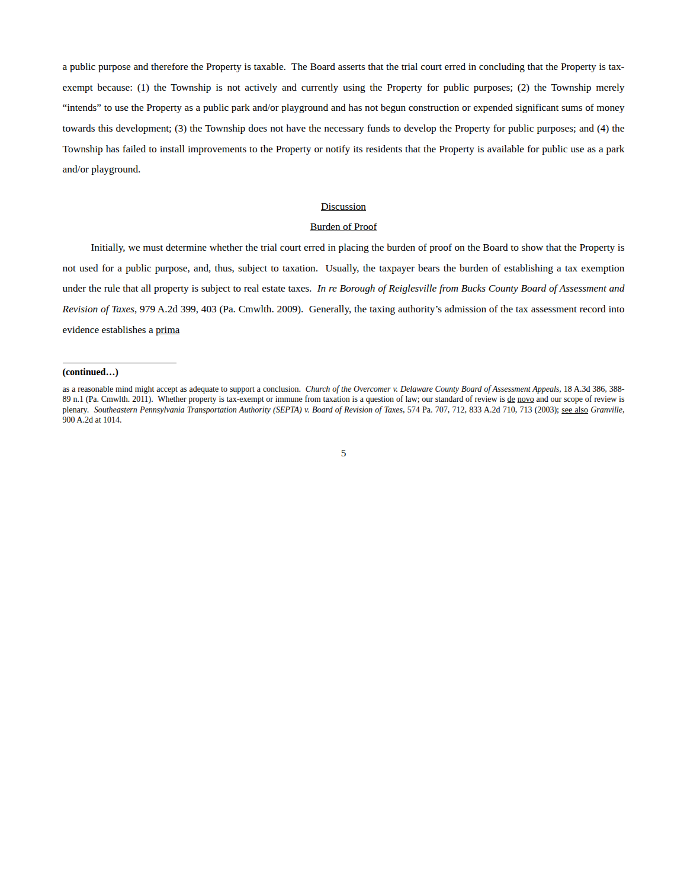a public purpose and therefore the Property is taxable. The Board asserts that the trial court erred in concluding that the Property is tax-exempt because: (1) the Township is not actively and currently using the Property for public purposes; (2) the Township merely “intends” to use the Property as a public park and/or playground and has not begun construction or expended significant sums of money towards this development; (3) the Township does not have the necessary funds to develop the Property for public purposes; and (4) the Township has failed to install improvements to the Property or notify its residents that the Property is available for public use as a park and/or playground.
Discussion
Burden of Proof
Initially, we must determine whether the trial court erred in placing the burden of proof on the Board to show that the Property is not used for a public purpose, and, thus, subject to taxation. Usually, the taxpayer bears the burden of establishing a tax exemption under the rule that all property is subject to real estate taxes. In re Borough of Reiglesville from Bucks County Board of Assessment and Revision of Taxes, 979 A.2d 399, 403 (Pa. Cmwlth. 2009). Generally, the taxing authority’s admission of the tax assessment record into evidence establishes a prima
(continued…)
as a reasonable mind might accept as adequate to support a conclusion. Church of the Overcomer v. Delaware County Board of Assessment Appeals, 18 A.3d 386, 388-89 n.1 (Pa. Cmwlth. 2011). Whether property is tax-exempt or immune from taxation is a question of law; our standard of review is de novo and our scope of review is plenary. Southeastern Pennsylvania Transportation Authority (SEPTA) v. Board of Revision of Taxes, 574 Pa. 707, 712, 833 A.2d 710, 713 (2003); see also Granville, 900 A.2d at 1014.
5